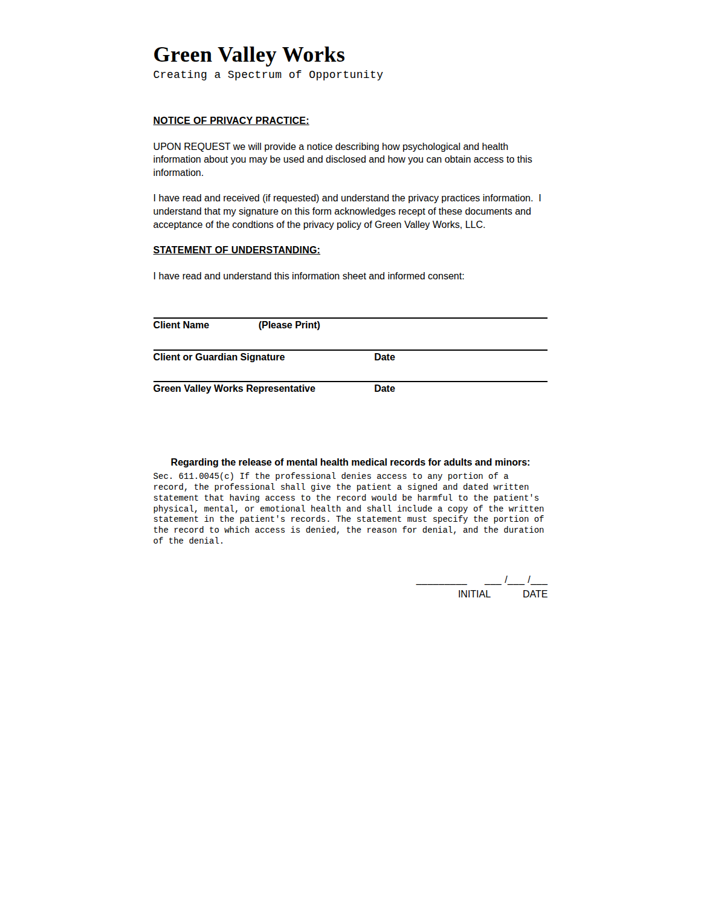Green Valley Works
Creating a Spectrum of Opportunity
NOTICE OF PRIVACY PRACTICE:
UPON REQUEST we will provide a notice describing how psychological and health information about you may be used and disclosed and how you can obtain access to this information.
I have read and received (if requested) and understand the privacy practices information. I understand that my signature on this form acknowledges recept of these documents and acceptance of the condtions of the privacy policy of Green Valley Works, LLC.
STATEMENT OF UNDERSTANDING:
I have read and understand this information sheet and informed consent:
| Client Name (Please Print) | |
| Client or Guardian Signature | Date |
| Green Valley Works Representative | Date |
Regarding the release of mental health medical records for adults and minors:
Sec. 611.0045(c) If the professional denies access to any portion of a record, the professional shall give the patient a signed and dated written statement that having access to the record would be harmful to the patient's physical, mental, or emotional health and shall include a copy of the written statement in the patient's records. The statement must specify the portion of the record to which access is denied, the reason for denial, and the duration of the denial.
_________ ___ /___ /___ INITIAL DATE